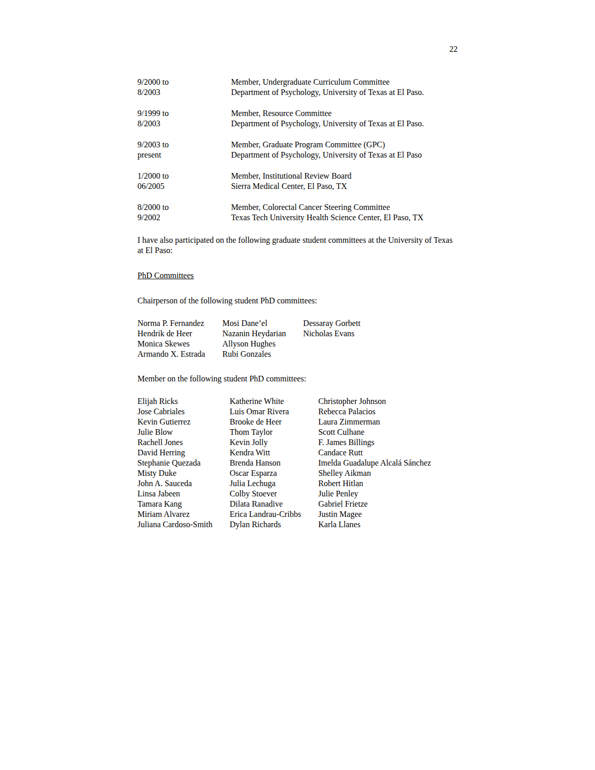22
| 9/2000 to 8/2003 | Member, Undergraduate Curriculum Committee Department of Psychology, University of Texas at El Paso. |
| 9/1999 to 8/2003 | Member, Resource Committee Department of Psychology, University of Texas at El Paso. |
| 9/2003 to present | Member, Graduate Program Committee (GPC) Department of Psychology, University of Texas at El Paso |
| 1/2000 to 06/2005 | Member, Institutional Review Board Sierra Medical Center, El Paso, TX |
| 8/2000 to 9/2002 | Member, Colorectal Cancer Steering Committee Texas Tech University Health Science Center, El Paso, TX |
I have also participated on the following graduate student committees at the University of Texas at El Paso:
PhD Committees
Chairperson of the following student PhD committees:
| Norma P. Fernandez | Mosi Dane’el | Dessaray Gorbett |
| Hendrik de Heer | Nazanin Heydarian | Nicholas Evans |
| Monica Skewes | Allyson Hughes | |
| Armando X. Estrada | Rubi Gonzales | |
Member on the following student PhD committees:
| Elijah Ricks | Katherine White | Christopher Johnson |
| Jose Cabriales | Luis Omar Rivera | Rebecca Palacios |
| Kevin Gutierrez | Brooke de Heer | Laura Zimmerman |
| Julie Blow | Thom Taylor | Scott Culhane |
| Rachell Jones | Kevin Jolly | F. James Billings |
| David Herring | Kendra Witt | Candace Rutt |
| Stephanie Quezada | Brenda Hanson | Imelda Guadalupe Alcalá Sánchez |
| Misty Duke | Oscar Esparza | Shelley Aikman |
| John A. Sauceda | Julia Lechuga | Robert Hitlan |
| Linsa Jabeen | Colby Stoever | Julie Penley |
| Tamara Kang | Dilata Ranadive | Gabriel Frietze |
| Miriam Alvarez | Erica Landrau-Cribbs | Justin Magee |
| Juliana Cardoso-Smith | Dylan Richards | Karla Llanes |